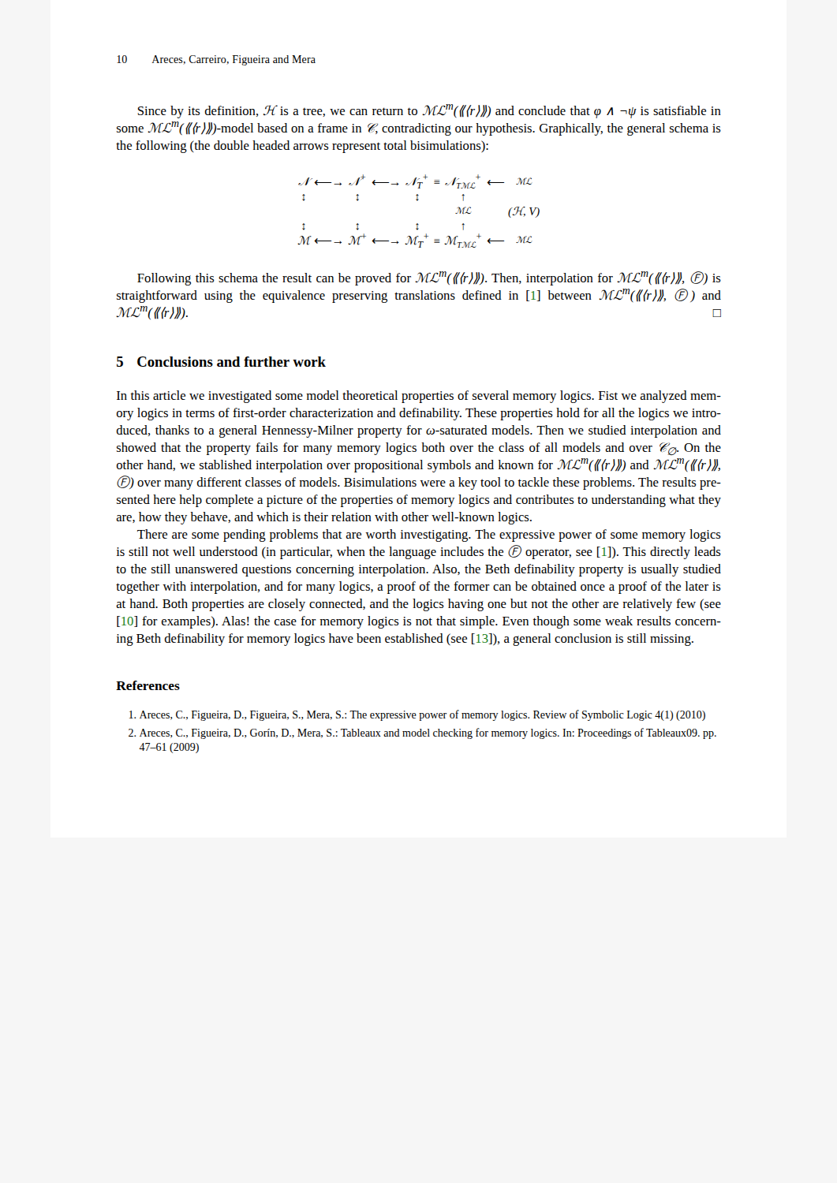10 Areces, Carreiro, Figueira and Mera
Since by its definition, ℋ is a tree, we can return to ℳℒm(⟪⟨r⟩⟫) and conclude that φ ∧ ¬ψ is satisfiable in some ℳℒm(⟪⟨r⟩⟫)-model based on a frame in 𝒞, contradicting our hypothesis. Graphically, the general schema is the following (the double headed arrows represent total bisimulations):
| 𝒩 | ⟵→ | 𝒩 + | ⟵→ | 𝒩 T + | ≡ | 𝒩 T ℳℒ + | ⟵ | ℳℒ |
| ↕ | | ↕ | | ↕ | | ↑ | | |
| | | | | | | ℳℒ | | (ℋ, V) |
| ↕ | | ↕ | | ↕ | | ↑ | | |
| ℳ | ⟵→ | ℳ + | ⟵→ | ℳ T + | ≡ | ℳ T ℳℒ + | ⟵ | ℳℒ |
Following this schema the result can be proved for ℳℒm(⟪⟨r⟩⟫). Then, interpolation for ℳℒm(⟪⟨r⟩⟫, Ⓕ) is straightforward using the equivalence preserving translations defined in [1] between ℳℒm(⟪⟨r⟩⟫, Ⓕ) and ℳℒm(⟪⟨r⟩⟫).□
5 Conclusions and further work
In this article we investigated some model theoretical properties of several memory logics. Fist we analyzed memory logics in terms of first-order characterization and definability. These properties hold for all the logics we introduced, thanks to a general Hennessy-Milner property for ω-saturated models. Then we studied interpolation and showed that the property fails for many memory logics both over the class of all models and over 𝒞∅. On the other hand, we stablished interpolation over propositional symbols and known for ℳℒm(⟪⟨r⟩⟫) and ℳℒm(⟪⟨r⟩⟫, Ⓕ) over many different classes of models. Bisimulations were a key tool to tackle these problems. The results presented here help complete a picture of the properties of memory logics and contributes to understanding what they are, how they behave, and which is their relation with other well-known logics.
There are some pending problems that are worth investigating. The expressive power of some memory logics is still not well understood (in particular, when the language includes the Ⓕ operator, see [1]). This directly leads to the still unanswered questions concerning interpolation. Also, the Beth definability property is usually studied together with interpolation, and for many logics, a proof of the former can be obtained once a proof of the later is at hand. Both properties are closely connected, and the logics having one but not the other are relatively few (see [10] for examples). Alas! the case for memory logics is not that simple. Even though some weak results concerning Beth definability for memory logics have been established (see [13]), a general conclusion is still missing.
References
Areces, C., Figueira, D., Figueira, S., Mera, S.: The expressive power of memory logics. Review of Symbolic Logic 4(1) (2010)
Areces, C., Figueira, D., Gorín, D., Mera, S.: Tableaux and model checking for memory logics. In: Proceedings of Tableaux09. pp. 47–61 (2009)